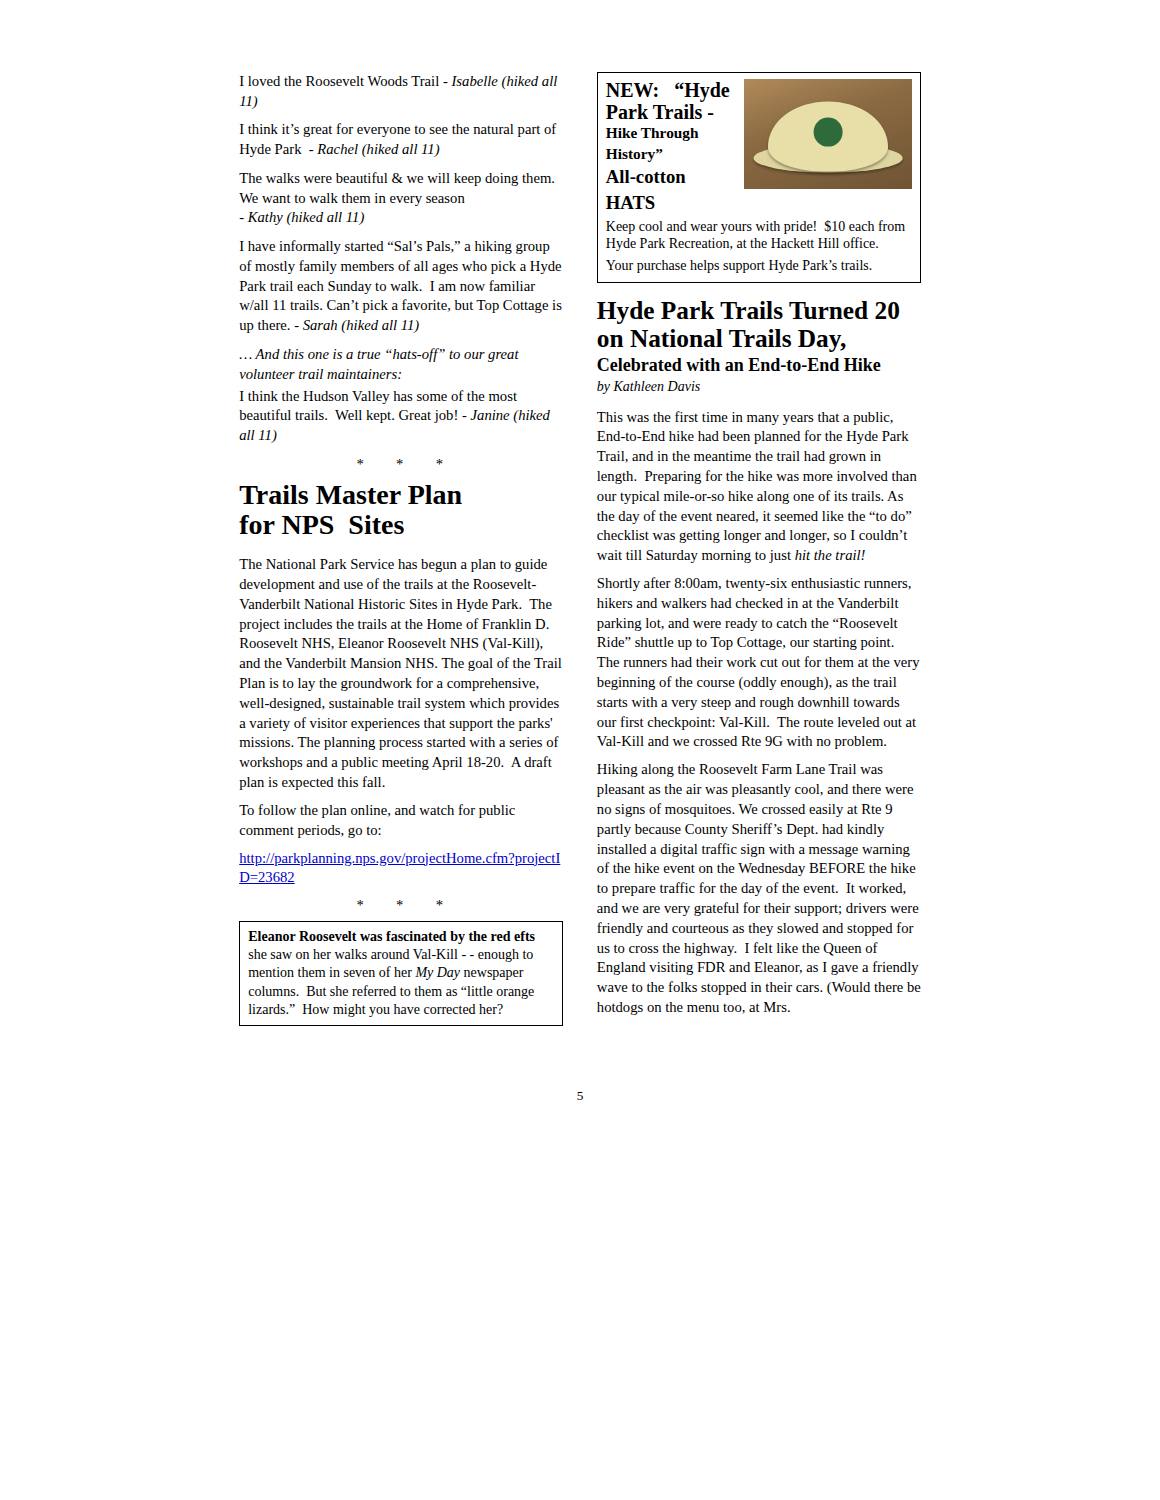I loved the Roosevelt Woods Trail - Isabelle (hiked all 11)
I think it’s great for everyone to see the natural part of Hyde Park - Rachel (hiked all 11)
The walks were beautiful & we will keep doing them. We want to walk them in every season
- Kathy (hiked all 11)
I have informally started “Sal’s Pals,” a hiking group of mostly family members of all ages who pick a Hyde Park trail each Sunday to walk. I am now familiar w/all 11 trails. Can’t pick a favorite, but Top Cottage is up there. - Sarah (hiked all 11)
… And this one is a true “hats-off” to our great volunteer trail maintainers:
I think the Hudson Valley has some of the most beautiful trails. Well kept. Great job! - Janine (hiked all 11)
***
Trails Master Plan
for NPS Sites
The National Park Service has begun a plan to guide development and use of the trails at the Roosevelt-Vanderbilt National Historic Sites in Hyde Park. The project includes the trails at the Home of Franklin D. Roosevelt NHS, Eleanor Roosevelt NHS (Val-Kill), and the Vanderbilt Mansion NHS. The goal of the Trail Plan is to lay the groundwork for a comprehensive, well-designed, sustainable trail system which provides a variety of visitor experiences that support the parks' missions. The planning process started with a series of workshops and a public meeting April 18-20. A draft plan is expected this fall.
To follow the plan online, and watch for public comment periods, go to:
http://parkplanning.nps.gov/projectHome.cfm?projectID=23682
***
Eleanor Roosevelt was fascinated by the red efts she saw on her walks around Val-Kill - - enough to mention them in seven of her My Day newspaper columns. But she referred to them as “little orange lizards.” How might you have corrected her?
NEW: “Hyde Park Trails -
Hike Through History”
All-cotton HATS
Keep cool and wear yours with pride! $10 each from Hyde Park Recreation, at the Hackett Hill office.
Your purchase helps support Hyde Park’s trails.
Hyde Park Trails Turned 20 on National Trails Day,
Celebrated with an End-to-End Hike
by Kathleen Davis
This was the first time in many years that a public, End-to-End hike had been planned for the Hyde Park Trail, and in the meantime the trail had grown in length. Preparing for the hike was more involved than our typical mile-or-so hike along one of its trails. As the day of the event neared, it seemed like the “to do” checklist was getting longer and longer, so I couldn’t wait till Saturday morning to just hit the trail!
Shortly after 8:00am, twenty-six enthusiastic runners, hikers and walkers had checked in at the Vanderbilt parking lot, and were ready to catch the “Roosevelt Ride” shuttle up to Top Cottage, our starting point. The runners had their work cut out for them at the very beginning of the course (oddly enough), as the trail starts with a very steep and rough downhill towards our first checkpoint: Val-Kill. The route leveled out at Val-Kill and we crossed Rte 9G with no problem.
Hiking along the Roosevelt Farm Lane Trail was pleasant as the air was pleasantly cool, and there were no signs of mosquitoes. We crossed easily at Rte 9 partly because County Sheriff’s Dept. had kindly installed a digital traffic sign with a message warning of the hike event on the Wednesday BEFORE the hike to prepare traffic for the day of the event. It worked, and we are very grateful for their support; drivers were friendly and courteous as they slowed and stopped for us to cross the highway. I felt like the Queen of England visiting FDR and Eleanor, as I gave a friendly wave to the folks stopped in their cars. (Would there be hotdogs on the menu too, at Mrs.
5